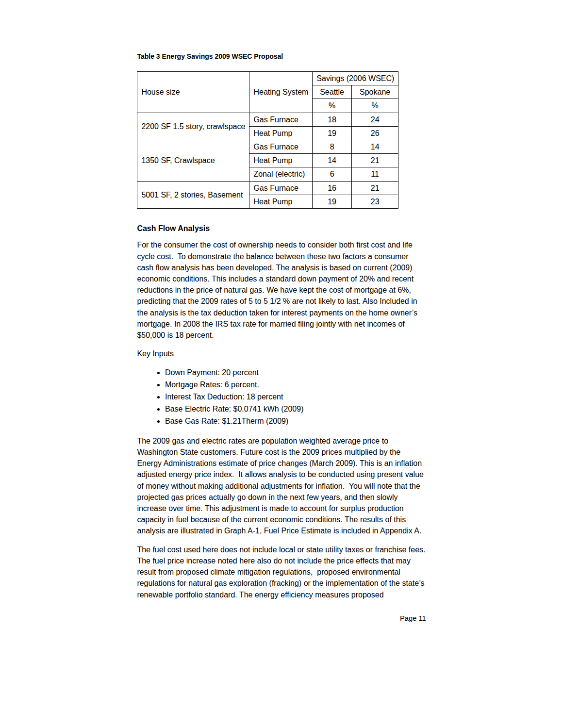Table 3 Energy Savings 2009 WSEC Proposal
| House size | Heating System | Savings (2006 WSEC) |
| Seattle | Spokane |
| % | % |
| 2200 SF 1.5 story, crawlspace | Gas Furnace | 18 | 24 |
| Heat Pump | 19 | 26 |
| 1350 SF, Crawlspace | Gas Furnace | 8 | 14 |
| Heat Pump | 14 | 21 |
| Zonal (electric) | 6 | 11 |
| 5001 SF, 2 stories, Basement | Gas Furnace | 16 | 21 |
| Heat Pump | 19 | 23 |
Cash Flow Analysis
For the consumer the cost of ownership needs to consider both first cost and life cycle cost. To demonstrate the balance between these two factors a consumer cash flow analysis has been developed. The analysis is based on current (2009) economic conditions. This includes a standard down payment of 20% and recent reductions in the price of natural gas. We have kept the cost of mortgage at 6%, predicting that the 2009 rates of 5 to 5 1/2 % are not likely to last. Also Included in the analysis is the tax deduction taken for interest payments on the home owner’s mortgage. In 2008 the IRS tax rate for married filing jointly with net incomes of $50,000 is 18 percent.
Key Inputs
Down Payment: 20 percent
Mortgage Rates: 6 percent.
Interest Tax Deduction: 18 percent
Base Electric Rate: $0.0741 kWh (2009)
Base Gas Rate: $1.21Therm (2009)
The 2009 gas and electric rates are population weighted average price to Washington State customers. Future cost is the 2009 prices multiplied by the Energy Administrations estimate of price changes (March 2009). This is an inflation adjusted energy price index. It allows analysis to be conducted using present value of money without making additional adjustments for inflation. You will note that the projected gas prices actually go down in the next few years, and then slowly increase over time. This adjustment is made to account for surplus production capacity in fuel because of the current economic conditions. The results of this analysis are illustrated in Graph A-1, Fuel Price Estimate is included in Appendix A.
The fuel cost used here does not include local or state utility taxes or franchise fees. The fuel price increase noted here also do not include the price effects that may result from proposed climate mitigation regulations, proposed environmental regulations for natural gas exploration (fracking) or the implementation of the state’s renewable portfolio standard. The energy efficiency measures proposed
Page 11